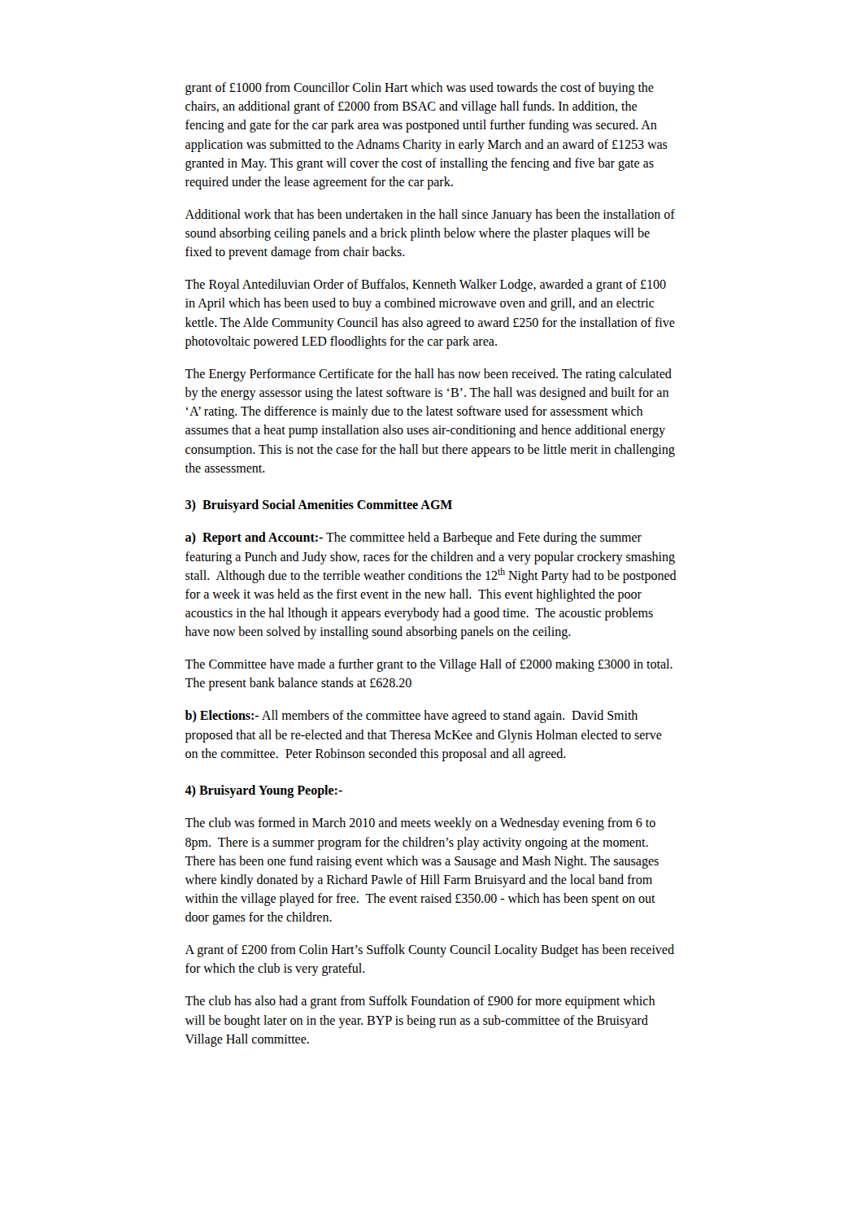grant of £1000 from Councillor Colin Hart which was used towards the cost of buying the chairs, an additional grant of £2000 from BSAC and village hall funds. In addition, the fencing and gate for the car park area was postponed until further funding was secured. An application was submitted to the Adnams Charity in early March and an award of £1253 was granted in May. This grant will cover the cost of installing the fencing and five bar gate as required under the lease agreement for the car park.
Additional work that has been undertaken in the hall since January has been the installation of sound absorbing ceiling panels and a brick plinth below where the plaster plaques will be fixed to prevent damage from chair backs.
The Royal Antediluvian Order of Buffalos, Kenneth Walker Lodge, awarded a grant of £100 in April which has been used to buy a combined microwave oven and grill, and an electric kettle. The Alde Community Council has also agreed to award £250 for the installation of five photovoltaic powered LED floodlights for the car park area.
The Energy Performance Certificate for the hall has now been received. The rating calculated by the energy assessor using the latest software is ‘B’. The hall was designed and built for an ‘A’ rating. The difference is mainly due to the latest software used for assessment which assumes that a heat pump installation also uses air-conditioning and hence additional energy consumption. This is not the case for the hall but there appears to be little merit in challenging the assessment.
3) Bruisyard Social Amenities Committee AGM
a) Report and Account:- The committee held a Barbeque and Fete during the summer featuring a Punch and Judy show, races for the children and a very popular crockery smashing stall. Although due to the terrible weather conditions the 12th Night Party had to be postponed for a week it was held as the first event in the new hall. This event highlighted the poor acoustics in the hal lthough it appears everybody had a good time. The acoustic problems have now been solved by installing sound absorbing panels on the ceiling.
The Committee have made a further grant to the Village Hall of £2000 making £3000 in total. The present bank balance stands at £628.20
b) Elections:- All members of the committee have agreed to stand again. David Smith proposed that all be re-elected and that Theresa McKee and Glynis Holman elected to serve on the committee. Peter Robinson seconded this proposal and all agreed.
4) Bruisyard Young People:-
The club was formed in March 2010 and meets weekly on a Wednesday evening from 6 to 8pm. There is a summer program for the children’s play activity ongoing at the moment. There has been one fund raising event which was a Sausage and Mash Night. The sausages where kindly donated by a Richard Pawle of Hill Farm Bruisyard and the local band from within the village played for free. The event raised £350.00 - which has been spent on out door games for the children.
A grant of £200 from Colin Hart’s Suffolk County Council Locality Budget has been received for which the club is very grateful.
The club has also had a grant from Suffolk Foundation of £900 for more equipment which will be bought later on in the year. BYP is being run as a sub-committee of the Bruisyard Village Hall committee.